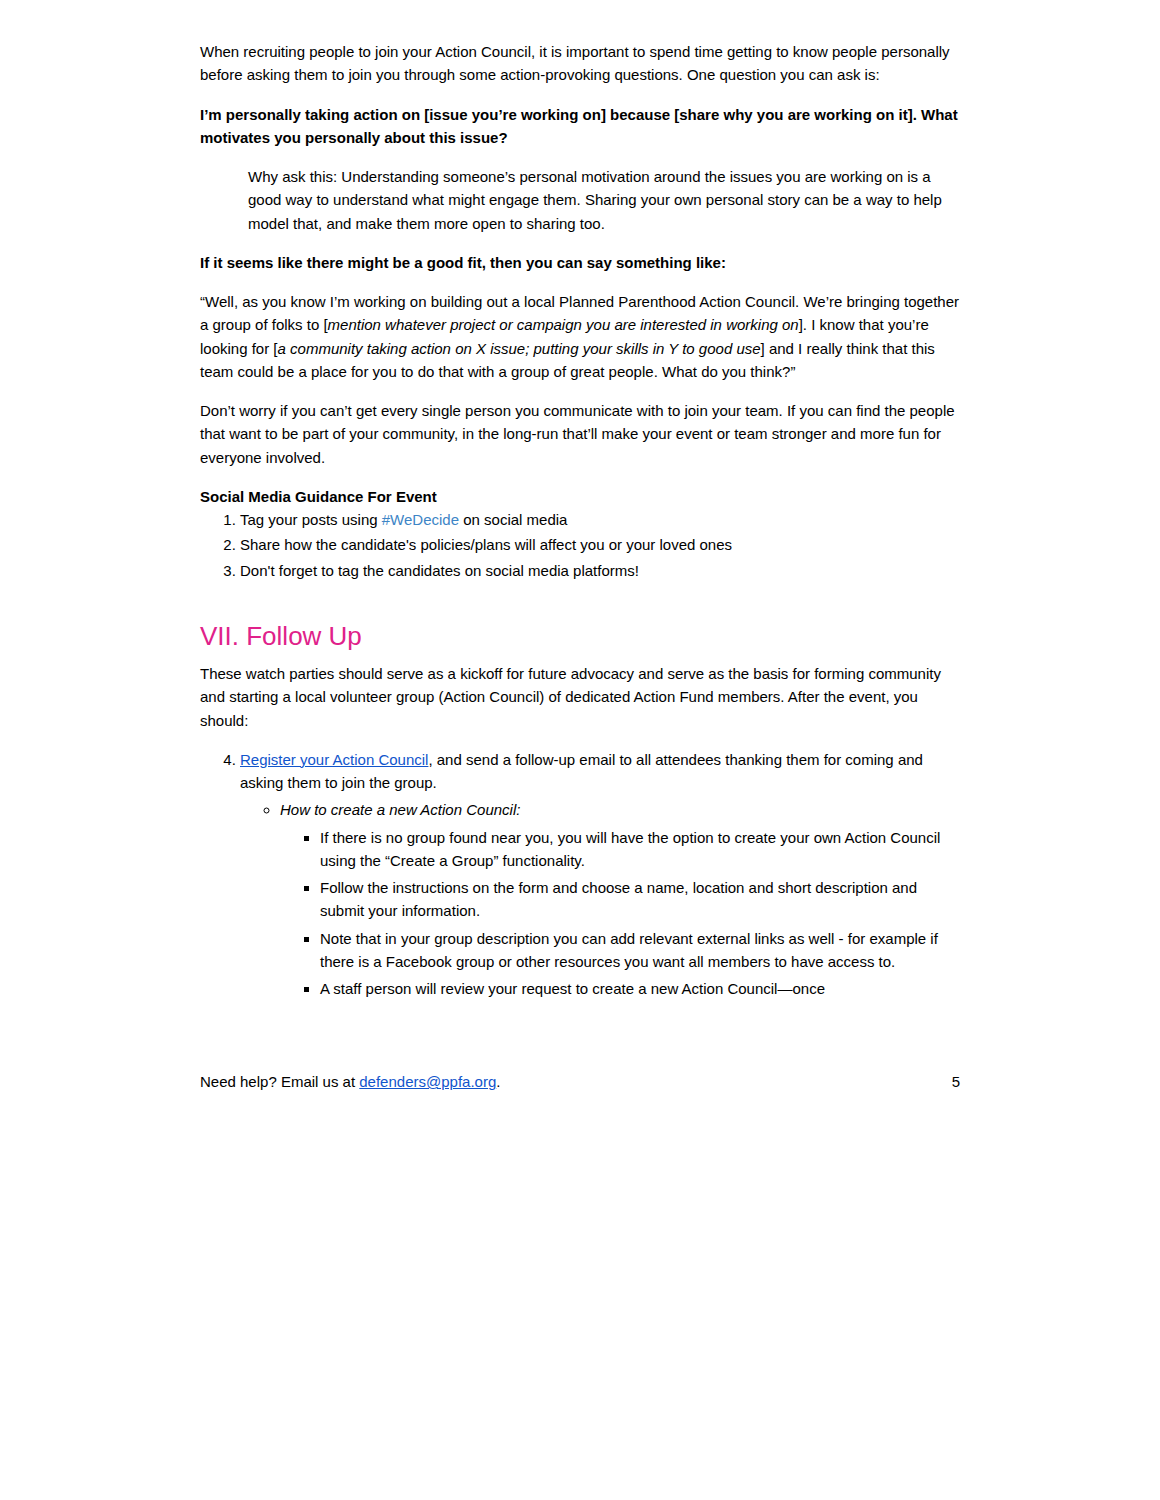When recruiting people to join your Action Council, it is important to spend time getting to know people personally before asking them to join you through some action-provoking questions. One question you can ask is:
I’m personally taking action on [issue you’re working on] because [share why you are working on it]. What motivates you personally about this issue?
Why ask this: Understanding someone’s personal motivation around the issues you are working on is a good way to understand what might engage them. Sharing your own personal story can be a way to help model that, and make them more open to sharing too.
If it seems like there might be a good fit, then you can say something like:
“Well, as you know I’m working on building out a local Planned Parenthood Action Council. We’re bringing together a group of folks to [mention whatever project or campaign you are interested in working on]. I know that you’re looking for [a community taking action on X issue; putting your skills in Y to good use] and I really think that this team could be a place for you to do that with a group of great people. What do you think?”
Don’t worry if you can’t get every single person you communicate with to join your team. If you can find the people that want to be part of your community, in the long-run that’ll make your event or team stronger and more fun for everyone involved.
Social Media Guidance For Event
Tag your posts using #WeDecide on social media
Share how the candidate's policies/plans will affect you or your loved ones
Don't forget to tag the candidates on social media platforms!
VII. Follow Up
These watch parties should serve as a kickoff for future advocacy and serve as the basis for forming community and starting a local volunteer group (Action Council) of dedicated Action Fund members. After the event, you should:
Register your Action Council, and send a follow-up email to all attendees thanking them for coming and asking them to join the group.
How to create a new Action Council:
If there is no group found near you, you will have the option to create your own Action Council using the “Create a Group” functionality.
Follow the instructions on the form and choose a name, location and short description and submit your information.
Note that in your group description you can add relevant external links as well - for example if there is a Facebook group or other resources you want all members to have access to.
A staff person will review your request to create a new Action Council—once
Need help? Email us at defenders@ppfa.org. 5